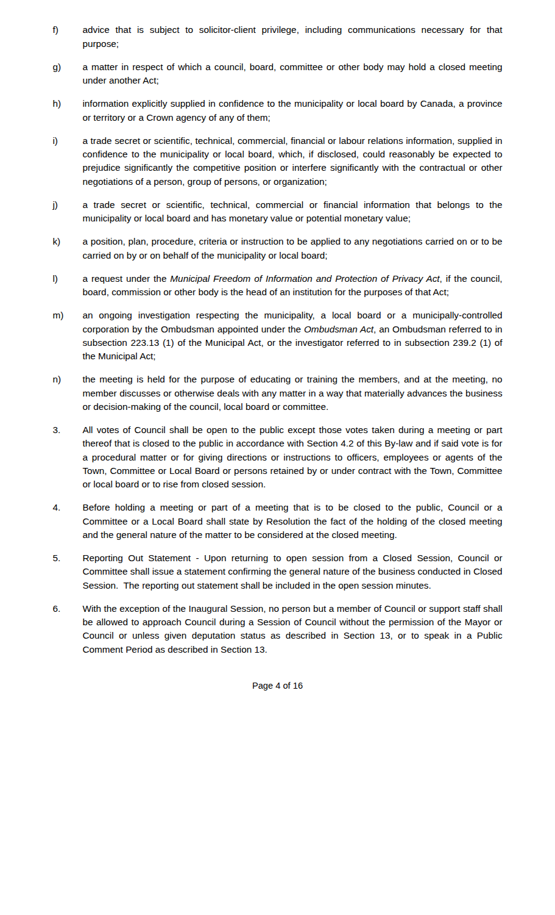f) advice that is subject to solicitor-client privilege, including communications necessary for that purpose;
g) a matter in respect of which a council, board, committee or other body may hold a closed meeting under another Act;
h) information explicitly supplied in confidence to the municipality or local board by Canada, a province or territory or a Crown agency of any of them;
i) a trade secret or scientific, technical, commercial, financial or labour relations information, supplied in confidence to the municipality or local board, which, if disclosed, could reasonably be expected to prejudice significantly the competitive position or interfere significantly with the contractual or other negotiations of a person, group of persons, or organization;
j) a trade secret or scientific, technical, commercial or financial information that belongs to the municipality or local board and has monetary value or potential monetary value;
k) a position, plan, procedure, criteria or instruction to be applied to any negotiations carried on or to be carried on by or on behalf of the municipality or local board;
l) a request under the Municipal Freedom of Information and Protection of Privacy Act, if the council, board, commission or other body is the head of an institution for the purposes of that Act;
m) an ongoing investigation respecting the municipality, a local board or a municipally-controlled corporation by the Ombudsman appointed under the Ombudsman Act, an Ombudsman referred to in subsection 223.13 (1) of the Municipal Act, or the investigator referred to in subsection 239.2 (1) of the Municipal Act;
n) the meeting is held for the purpose of educating or training the members, and at the meeting, no member discusses or otherwise deals with any matter in a way that materially advances the business or decision-making of the council, local board or committee.
3. All votes of Council shall be open to the public except those votes taken during a meeting or part thereof that is closed to the public in accordance with Section 4.2 of this By-law and if said vote is for a procedural matter or for giving directions or instructions to officers, employees or agents of the Town, Committee or Local Board or persons retained by or under contract with the Town, Committee or local board or to rise from closed session.
4. Before holding a meeting or part of a meeting that is to be closed to the public, Council or a Committee or a Local Board shall state by Resolution the fact of the holding of the closed meeting and the general nature of the matter to be considered at the closed meeting.
5. Reporting Out Statement - Upon returning to open session from a Closed Session, Council or Committee shall issue a statement confirming the general nature of the business conducted in Closed Session. The reporting out statement shall be included in the open session minutes.
6. With the exception of the Inaugural Session, no person but a member of Council or support staff shall be allowed to approach Council during a Session of Council without the permission of the Mayor or Council or unless given deputation status as described in Section 13, or to speak in a Public Comment Period as described in Section 13.
Page 4 of 16